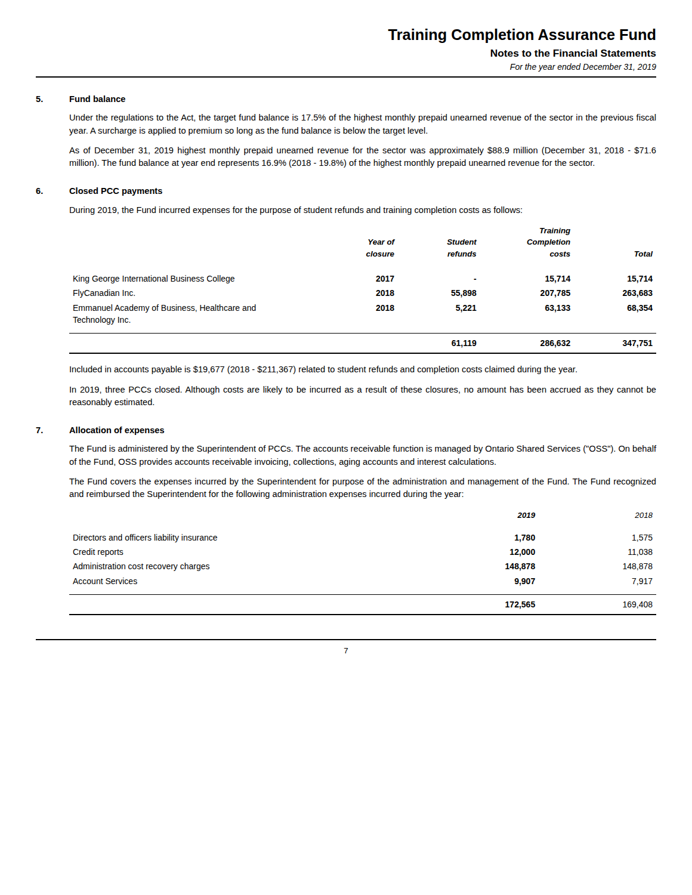Training Completion Assurance Fund
Notes to the Financial Statements
For the year ended December 31, 2019
5. Fund balance
Under the regulations to the Act, the target fund balance is 17.5% of the highest monthly prepaid unearned revenue of the sector in the previous fiscal year. A surcharge is applied to premium so long as the fund balance is below the target level.
As of December 31, 2019 highest monthly prepaid unearned revenue for the sector was approximately $88.9 million (December 31, 2018 - $71.6 million). The fund balance at year end represents 16.9% (2018 - 19.8%) of the highest monthly prepaid unearned revenue for the sector.
6. Closed PCC payments
During 2019, the Fund incurred expenses for the purpose of student refunds and training completion costs as follows:
| | Year of closure | Student refunds | Training Completion costs | Total |
| --- | --- | --- | --- | --- |
| King George International Business College | 2017 | - | 15,714 | 15,714 |
| FlyCanadian Inc. | 2018 | 55,898 | 207,785 | 263,683 |
| Emmanuel Academy of Business, Healthcare and Technology Inc. | 2018 | 5,221 | 63,133 | 68,354 |
| | | 61,119 | 286,632 | 347,751 |
Included in accounts payable is $19,677 (2018 - $211,367) related to student refunds and completion costs claimed during the year.
In 2019, three PCCs closed. Although costs are likely to be incurred as a result of these closures, no amount has been accrued as they cannot be reasonably estimated.
7. Allocation of expenses
The Fund is administered by the Superintendent of PCCs. The accounts receivable function is managed by Ontario Shared Services ("OSS"). On behalf of the Fund, OSS provides accounts receivable invoicing, collections, aging accounts and interest calculations.
The Fund covers the expenses incurred by the Superintendent for purpose of the administration and management of the Fund. The Fund recognized and reimbursed the Superintendent for the following administration expenses incurred during the year:
| | 2019 | 2018 |
| --- | --- | --- |
| Directors and officers liability insurance | 1,780 | 1,575 |
| Credit reports | 12,000 | 11,038 |
| Administration cost recovery charges | 148,878 | 148,878 |
| Account Services | 9,907 | 7,917 |
| | 172,565 | 169,408 |
7